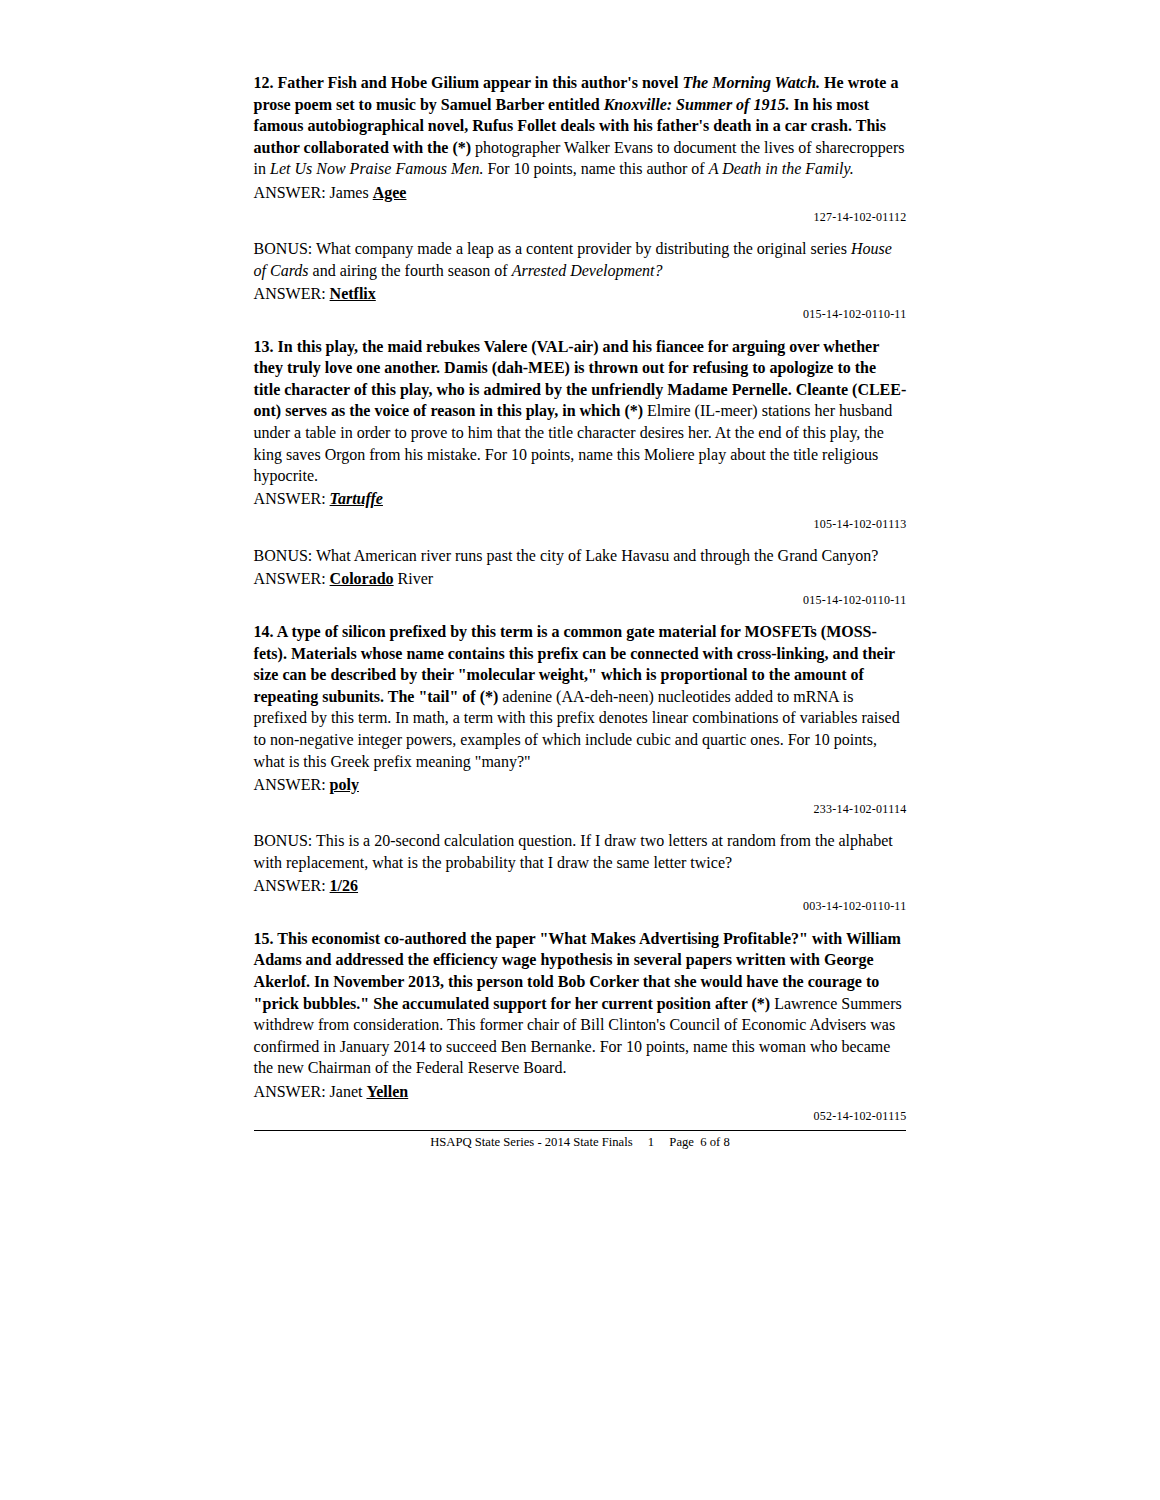12. Father Fish and Hobe Gilium appear in this author's novel The Morning Watch. He wrote a prose poem set to music by Samuel Barber entitled Knoxville: Summer of 1915. In his most famous autobiographical novel, Rufus Follet deals with his father's death in a car crash. This author collaborated with the (*) photographer Walker Evans to document the lives of sharecroppers in Let Us Now Praise Famous Men. For 10 points, name this author of A Death in the Family.
ANSWER: James Agee
127-14-102-01112
BONUS: What company made a leap as a content provider by distributing the original series House of Cards and airing the fourth season of Arrested Development?
ANSWER: Netflix
015-14-102-0110-11
13. In this play, the maid rebukes Valere (VAL-air) and his fiancee for arguing over whether they truly love one another. Damis (dah-MEE) is thrown out for refusing to apologize to the title character of this play, who is admired by the unfriendly Madame Pernelle. Cleante (CLEE-ont) serves as the voice of reason in this play, in which (*) Elmire (IL-meer) stations her husband under a table in order to prove to him that the title character desires her. At the end of this play, the king saves Orgon from his mistake. For 10 points, name this Moliere play about the title religious hypocrite.
ANSWER: Tartuffe
105-14-102-01113
BONUS: What American river runs past the city of Lake Havasu and through the Grand Canyon?
ANSWER: Colorado River
015-14-102-0110-11
14. A type of silicon prefixed by this term is a common gate material for MOSFETs (MOSS-fets). Materials whose name contains this prefix can be connected with cross-linking, and their size can be described by their "molecular weight," which is proportional to the amount of repeating subunits. The "tail" of (*) adenine (AA-deh-neen) nucleotides added to mRNA is prefixed by this term. In math, a term with this prefix denotes linear combinations of variables raised to non-negative integer powers, examples of which include cubic and quartic ones. For 10 points, what is this Greek prefix meaning "many?"
ANSWER: poly
233-14-102-01114
BONUS: This is a 20-second calculation question. If I draw two letters at random from the alphabet with replacement, what is the probability that I draw the same letter twice?
ANSWER: 1/26
003-14-102-0110-11
15. This economist co-authored the paper "What Makes Advertising Profitable?" with William Adams and addressed the efficiency wage hypothesis in several papers written with George Akerlof. In November 2013, this person told Bob Corker that she would have the courage to "prick bubbles." She accumulated support for her current position after (*) Lawrence Summers withdrew from consideration. This former chair of Bill Clinton's Council of Economic Advisers was confirmed in January 2014 to succeed Ben Bernanke. For 10 points, name this woman who became the new Chairman of the Federal Reserve Board.
ANSWER: Janet Yellen
052-14-102-01115
HSAPQ State Series - 2014 State Finals 1 Page 6 of 8